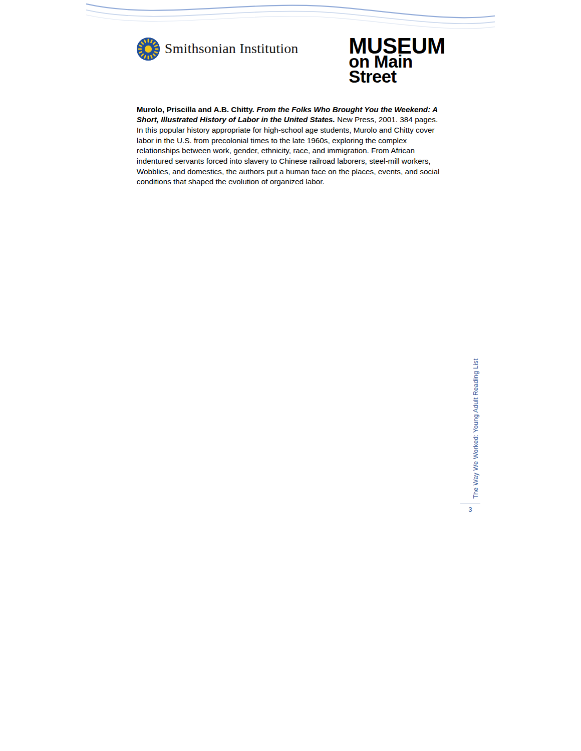Smithsonian Institution
MUSEUM on Main Street
Murolo, Priscilla and A.B. Chitty. From the Folks Who Brought You the Weekend: A Short, Illustrated History of Labor in the United States. New Press, 2001. 384 pages.
In this popular history appropriate for high-school age students, Murolo and Chitty cover labor in the U.S. from precolonial times to the late 1960s, exploring the complex relationships between work, gender, ethnicity, race, and immigration. From African indentured servants forced into slavery to Chinese railroad laborers, steel-mill workers, Wobblies, and domestics, the authors put a human face on the places, events, and social conditions that shaped the evolution of organized labor.
The Way We Worked: Young Adult Reading List
3